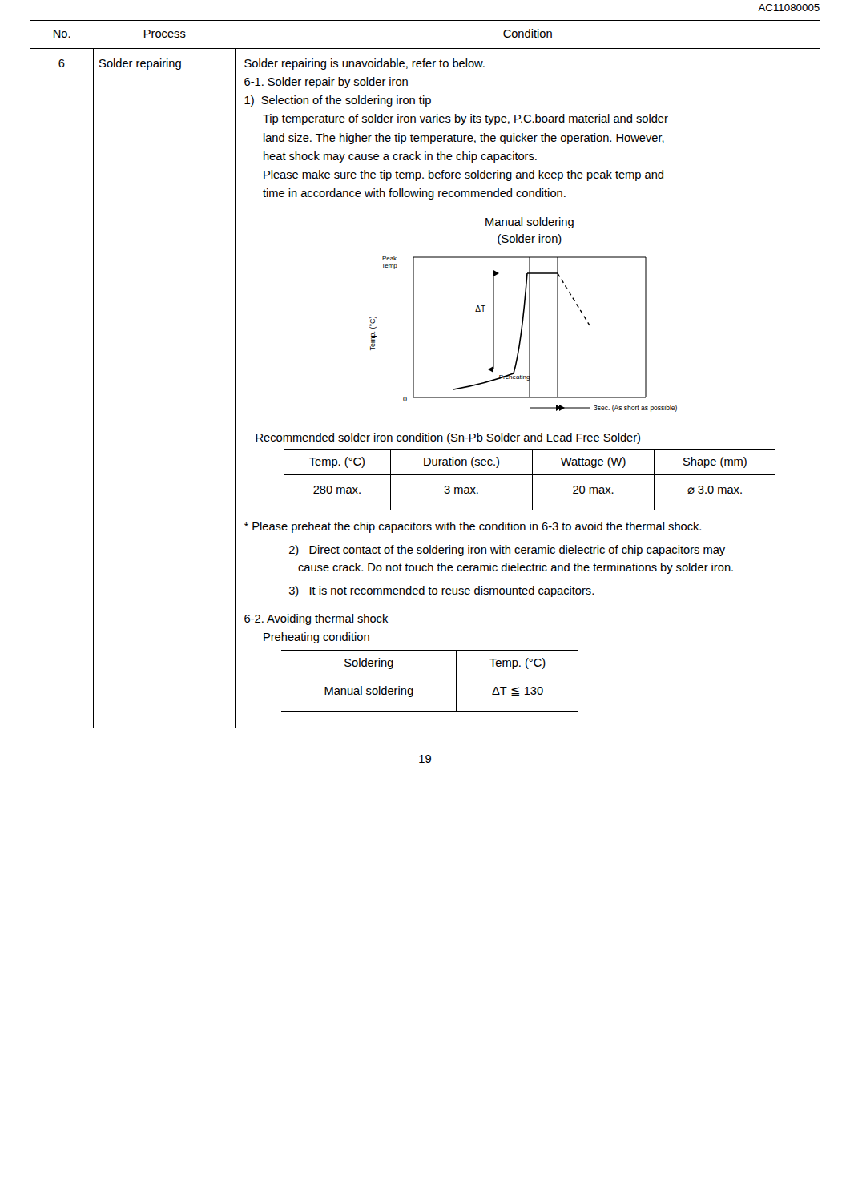AC11080005
| No. | Process | Condition |
| --- | --- | --- |
| 6 | Solder repairing | Solder repairing is unavoidable, refer to below. 6-1. Solder repair by solder iron 1) Selection of the soldering iron tip Tip temperature of solder iron varies by its type, P.C.board material and solder land size. The higher the tip temperature, the quicker the operation. However, heat shock may cause a crack in the chip capacitors. Please make sure the tip temp. before soldering and keep the peak temp and time in accordance with following recommended condition. Manual soldering (Solder iron) Peak Temp Temp. (°C) 0 ΔT Preheating 3sec. (As short as possible) Recommended solder iron condition (Sn-Pb Solder and Lead Free Solder) / Temp. (°C) / Duration (sec.) / Wattage (W) / Shape (mm) / / --- / --- / --- / --- / / 280 max. / 3 max. / 20 max. / ⌀ 3.0 max. / * Please preheat the chip capacitors with the condition in 6-3 to avoid the thermal shock. 2) Direct contact of the soldering iron with ceramic dielectric of chip capacitors may cause crack. Do not touch the ceramic dielectric and the terminations by solder iron. 3) It is not recommended to reuse dismounted capacitors. 6-2. Avoiding thermal shock Preheating condition / Soldering / Temp. (°C) / / --- / --- / / Manual soldering / ΔT ≦ 130 / |
— 19 —